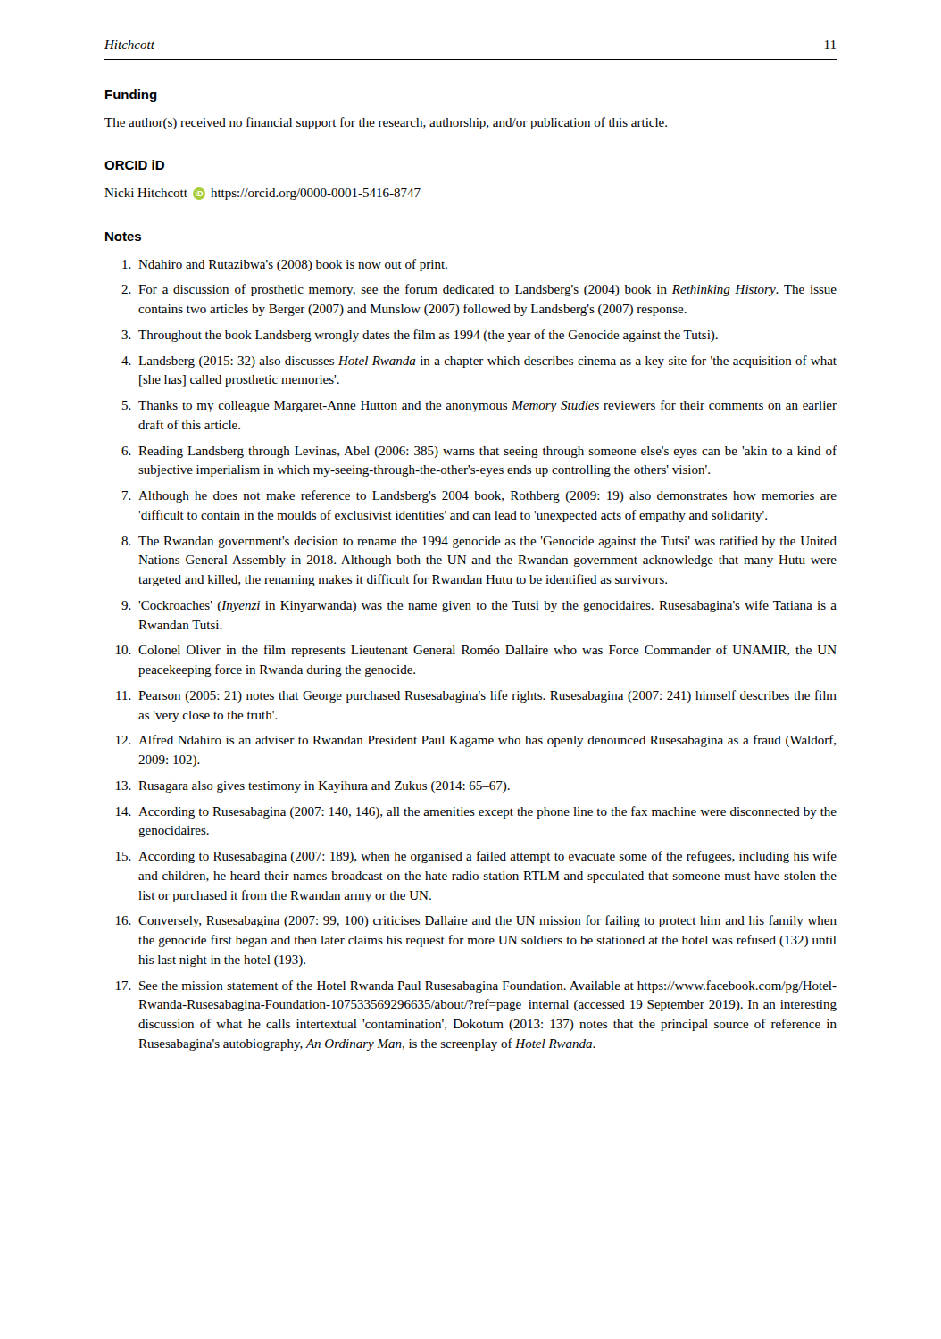Hitchcott 11
Funding
The author(s) received no financial support for the research, authorship, and/or publication of this article.
ORCID iD
Nicki Hitchcott iD https://orcid.org/0000-0001-5416-8747
Notes
Ndahiro and Rutazibwa's (2008) book is now out of print.
For a discussion of prosthetic memory, see the forum dedicated to Landsberg's (2004) book in Rethinking History. The issue contains two articles by Berger (2007) and Munslow (2007) followed by Landsberg's (2007) response.
Throughout the book Landsberg wrongly dates the film as 1994 (the year of the Genocide against the Tutsi).
Landsberg (2015: 32) also discusses Hotel Rwanda in a chapter which describes cinema as a key site for 'the acquisition of what [she has] called prosthetic memories'.
Thanks to my colleague Margaret-Anne Hutton and the anonymous Memory Studies reviewers for their comments on an earlier draft of this article.
Reading Landsberg through Levinas, Abel (2006: 385) warns that seeing through someone else's eyes can be 'akin to a kind of subjective imperialism in which my-seeing-through-the-other's-eyes ends up controlling the others' vision'.
Although he does not make reference to Landsberg's 2004 book, Rothberg (2009: 19) also demonstrates how memories are 'difficult to contain in the moulds of exclusivist identities' and can lead to 'unexpected acts of empathy and solidarity'.
The Rwandan government's decision to rename the 1994 genocide as the 'Genocide against the Tutsi' was ratified by the United Nations General Assembly in 2018. Although both the UN and the Rwandan government acknowledge that many Hutu were targeted and killed, the renaming makes it difficult for Rwandan Hutu to be identified as survivors.
'Cockroaches' (Inyenzi in Kinyarwanda) was the name given to the Tutsi by the genocidaires. Rusesabagina's wife Tatiana is a Rwandan Tutsi.
Colonel Oliver in the film represents Lieutenant General Roméo Dallaire who was Force Commander of UNAMIR, the UN peacekeeping force in Rwanda during the genocide.
Pearson (2005: 21) notes that George purchased Rusesabagina's life rights. Rusesabagina (2007: 241) himself describes the film as 'very close to the truth'.
Alfred Ndahiro is an adviser to Rwandan President Paul Kagame who has openly denounced Rusesabagina as a fraud (Waldorf, 2009: 102).
Rusagara also gives testimony in Kayihura and Zukus (2014: 65–67).
According to Rusesabagina (2007: 140, 146), all the amenities except the phone line to the fax machine were disconnected by the genocidaires.
According to Rusesabagina (2007: 189), when he organised a failed attempt to evacuate some of the refugees, including his wife and children, he heard their names broadcast on the hate radio station RTLM and speculated that someone must have stolen the list or purchased it from the Rwandan army or the UN.
Conversely, Rusesabagina (2007: 99, 100) criticises Dallaire and the UN mission for failing to protect him and his family when the genocide first began and then later claims his request for more UN soldiers to be stationed at the hotel was refused (132) until his last night in the hotel (193).
See the mission statement of the Hotel Rwanda Paul Rusesabagina Foundation. Available at https://www.facebook.com/pg/Hotel-Rwanda-Rusesabagina-Foundation-107533569296635/about/?ref=page_internal (accessed 19 September 2019). In an interesting discussion of what he calls intertextual 'contamination', Dokotum (2013: 137) notes that the principal source of reference in Rusesabagina's autobiography, An Ordinary Man, is the screenplay of Hotel Rwanda.